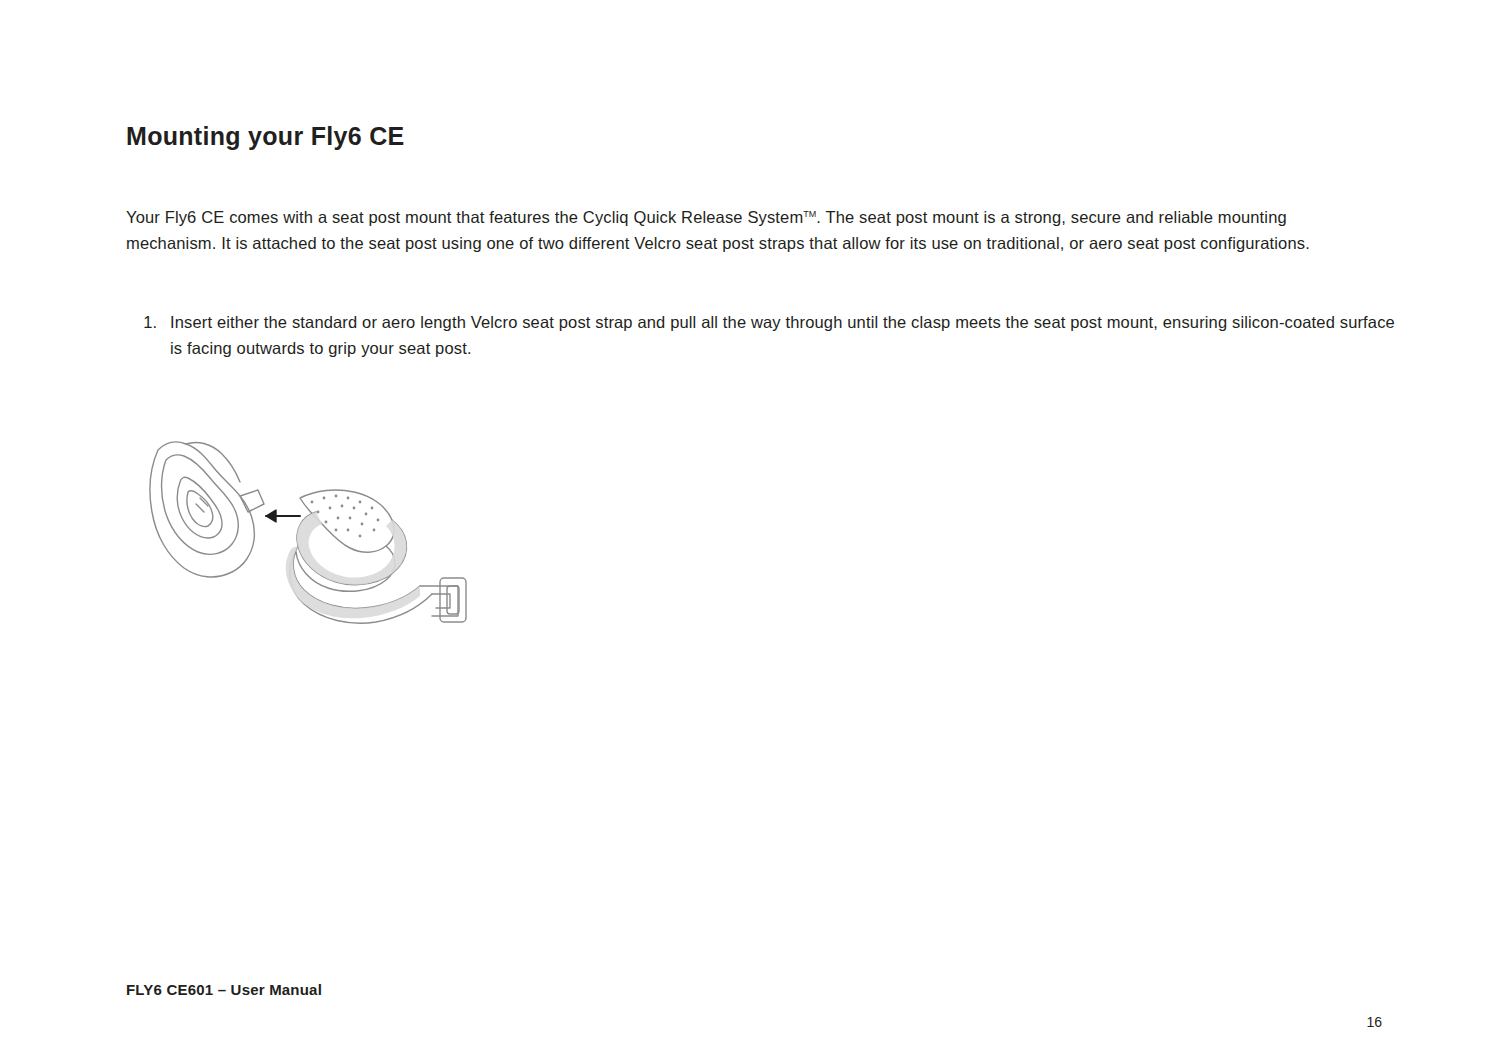Mounting your Fly6 CE
Your Fly6 CE comes with a seat post mount that features the Cycliq Quick Release SystemTM. The seat post mount is a strong, secure and reliable mounting mechanism. It is attached to the seat post using one of two different Velcro seat post straps that allow for its use on traditional, or aero seat post configurations.
Insert either the standard or aero length Velcro seat post strap and pull all the way through until the clasp meets the seat post mount, ensuring silicon-coated surface is facing outwards to grip your seat post.
FLY6 CE601 – User Manual
16